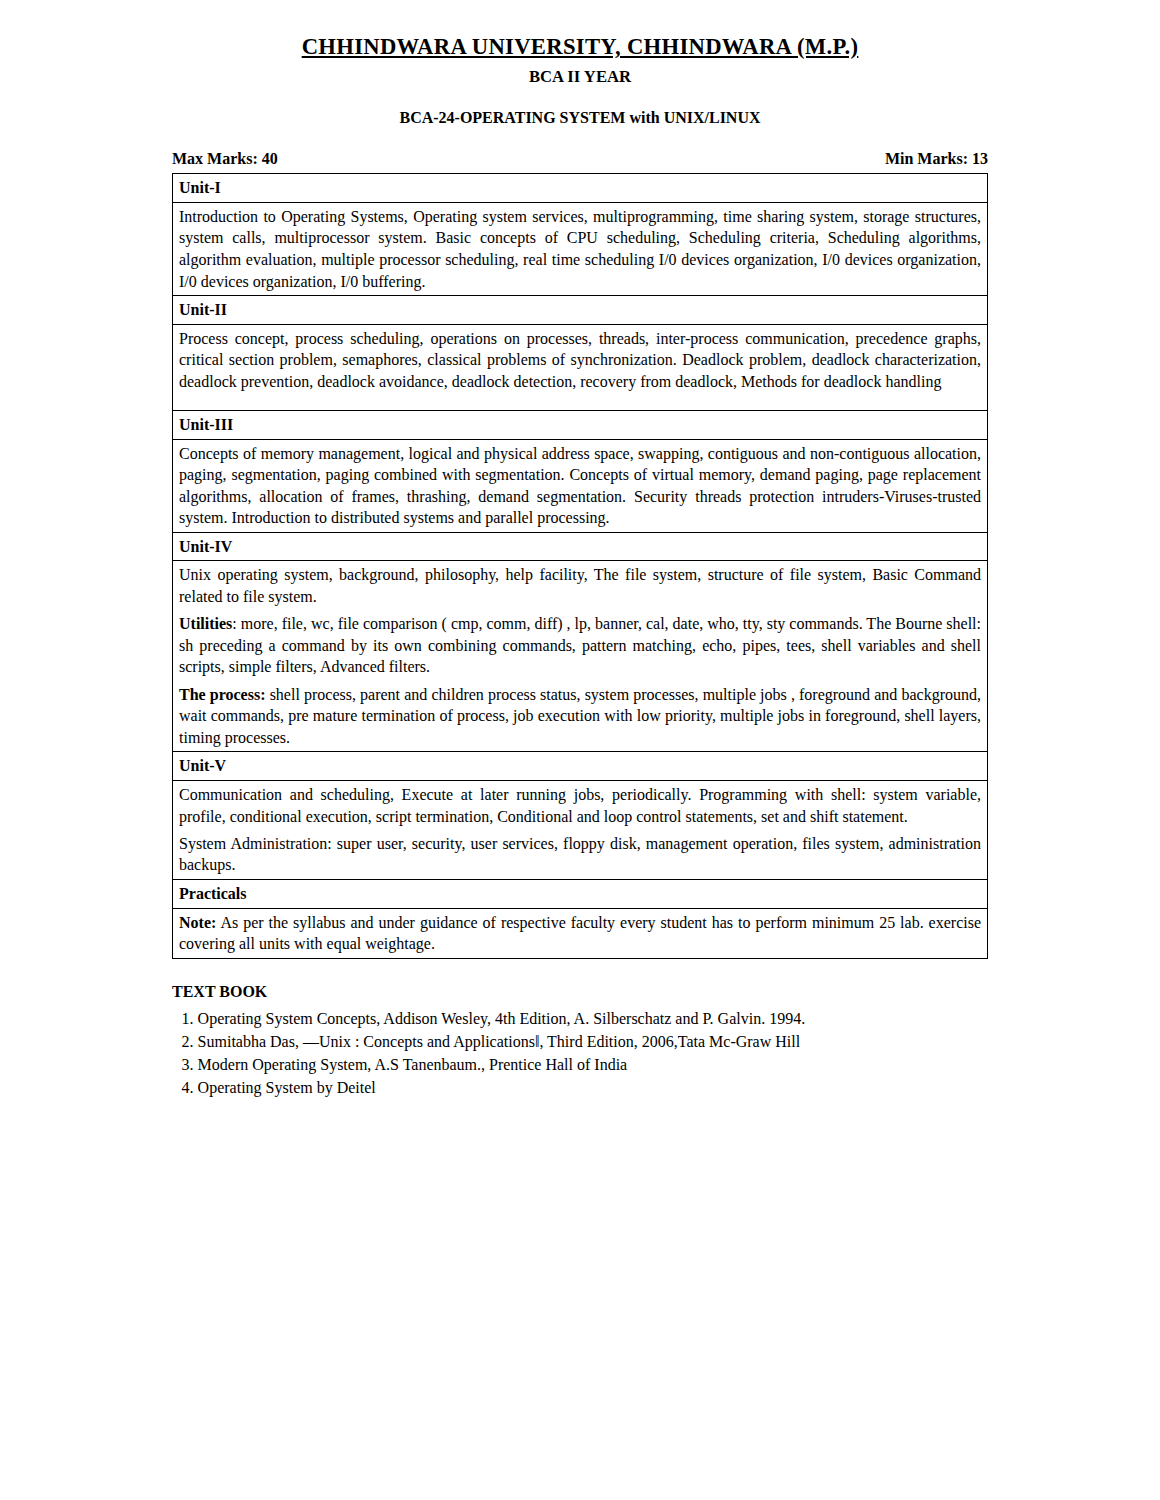CHHINDWARA UNIVERSITY, CHHINDWARA (M.P.)
BCA II YEAR
BCA-24-OPERATING SYSTEM with UNIX/LINUX
Max Marks: 40 Min Marks: 13
| Unit-I |
| Introduction to Operating Systems, Operating system services, multiprogramming, time sharing system, storage structures, system calls, multiprocessor system. Basic concepts of CPU scheduling, Scheduling criteria, Scheduling algorithms, algorithm evaluation, multiple processor scheduling, real time scheduling I/0 devices organization, I/0 devices organization, I/0 devices organization, I/0 buffering. |
| Unit-II |
| Process concept, process scheduling, operations on processes, threads, inter-process communication, precedence graphs, critical section problem, semaphores, classical problems of synchronization. Deadlock problem, deadlock characterization, deadlock prevention, deadlock avoidance, deadlock detection, recovery from deadlock, Methods for deadlock handling |
| Unit-III |
| Concepts of memory management, logical and physical address space, swapping, contiguous and non-contiguous allocation, paging, segmentation, paging combined with segmentation. Concepts of virtual memory, demand paging, page replacement algorithms, allocation of frames, thrashing, demand segmentation. Security threads protection intruders-Viruses-trusted system. Introduction to distributed systems and parallel processing. |
| Unit-IV |
| Unix operating system, background, philosophy, help facility, The file system, structure of file system, Basic Command related to file system. Utilities : more, file, wc, file comparison ( cmp, comm, diff) , lp, banner, cal, date, who, tty, sty commands. The Bourne shell: sh preceding a command by its own combining commands, pattern matching, echo, pipes, tees, shell variables and shell scripts, simple filters, Advanced filters. The process: shell process, parent and children process status, system processes, multiple jobs , foreground and background, wait commands, pre mature termination of process, job execution with low priority, multiple jobs in foreground, shell layers, timing processes. |
| Unit-V |
| Communication and scheduling, Execute at later running jobs, periodically. Programming with shell: system variable, profile, conditional execution, script termination, Conditional and loop control statements, set and shift statement. System Administration: super user, security, user services, floppy disk, management operation, files system, administration backups. |
| Practicals |
| Note: As per the syllabus and under guidance of respective faculty every student has to perform minimum 25 lab. exercise covering all units with equal weightage. |
TEXT BOOK
Operating System Concepts, Addison Wesley, 4th Edition, A. Silberschatz and P. Galvin. 1994.
Sumitabha Das, ―Unix : Concepts and Applications‖, Third Edition, 2006,Tata Mc-Graw Hill
Modern Operating System, A.S Tanenbaum., Prentice Hall of India
Operating System by Deitel